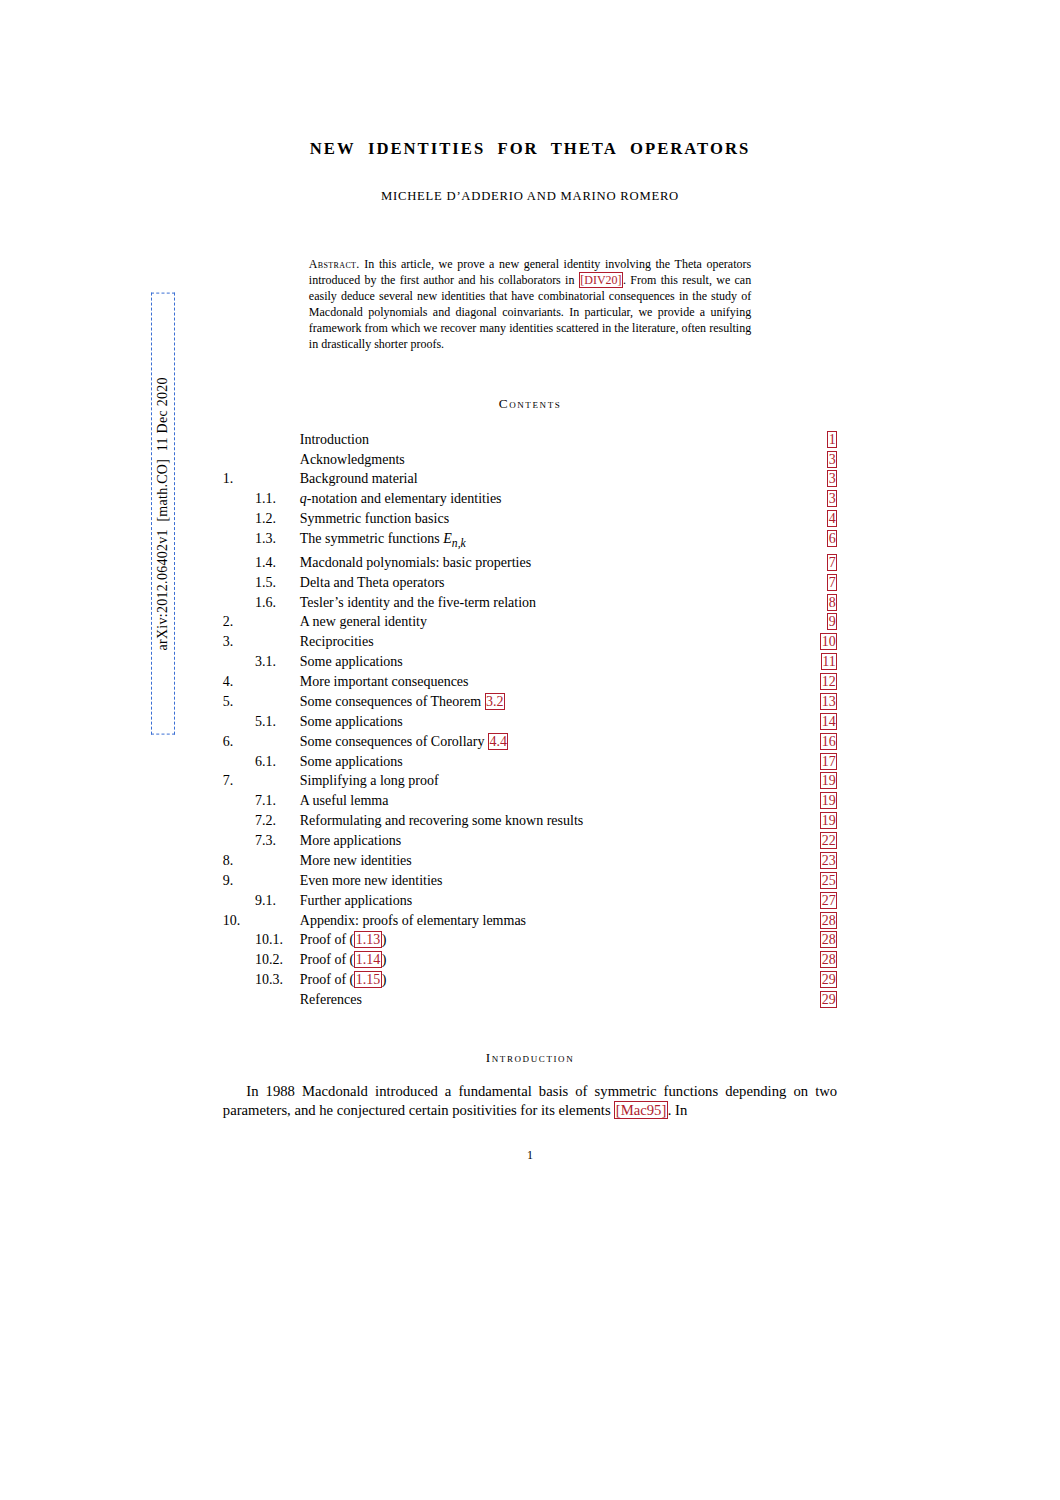arXiv:2012.06402v1 [math.CO] 11 Dec 2020
New Identities for Theta Operators
Michele D’Adderio and Marino Romero
Abstract. In this article, we prove a new general identity involving the Theta operators introduced by the first author and his collaborators in [DIV20]. From this result, we can easily deduce several new identities that have combinatorial consequences in the study of Macdonald polynomials and diagonal coinvariants. In particular, we provide a unifying framework from which we recover many identities scattered in the literature, often resulting in drastically shorter proofs.
Contents
| | | Introduction | 1 |
| | | Acknowledgments | 3 |
| 1. | | Background material | 3 |
| | 1.1. | q -notation and elementary identities | 3 |
| | 1.2. | Symmetric function basics | 4 |
| | 1.3. | The symmetric functions E n,k | 6 |
| | 1.4. | Macdonald polynomials: basic properties | 7 |
| | 1.5. | Delta and Theta operators | 7 |
| | 1.6. | Tesler’s identity and the five-term relation | 8 |
| 2. | | A new general identity | 9 |
| 3. | | Reciprocities | 10 |
| | 3.1. | Some applications | 11 |
| 4. | | More important consequences | 12 |
| 5. | | Some consequences of Theorem 3.2 | 13 |
| | 5.1. | Some applications | 14 |
| 6. | | Some consequences of Corollary 4.4 | 16 |
| | 6.1. | Some applications | 17 |
| 7. | | Simplifying a long proof | 19 |
| | 7.1. | A useful lemma | 19 |
| | 7.2. | Reformulating and recovering some known results | 19 |
| | 7.3. | More applications | 22 |
| 8. | | More new identities | 23 |
| 9. | | Even more new identities | 25 |
| | 9.1. | Further applications | 27 |
| 10. | | Appendix: proofs of elementary lemmas | 28 |
| | 10.1. | Proof of ( 1.13 ) | 28 |
| | 10.2. | Proof of ( 1.14 ) | 28 |
| | 10.3. | Proof of ( 1.15 ) | 29 |
| | | References | 29 |
Introduction
In 1988 Macdonald introduced a fundamental basis of symmetric functions depending on two parameters, and he conjectured certain positivities for its elements [Mac95]. In
1